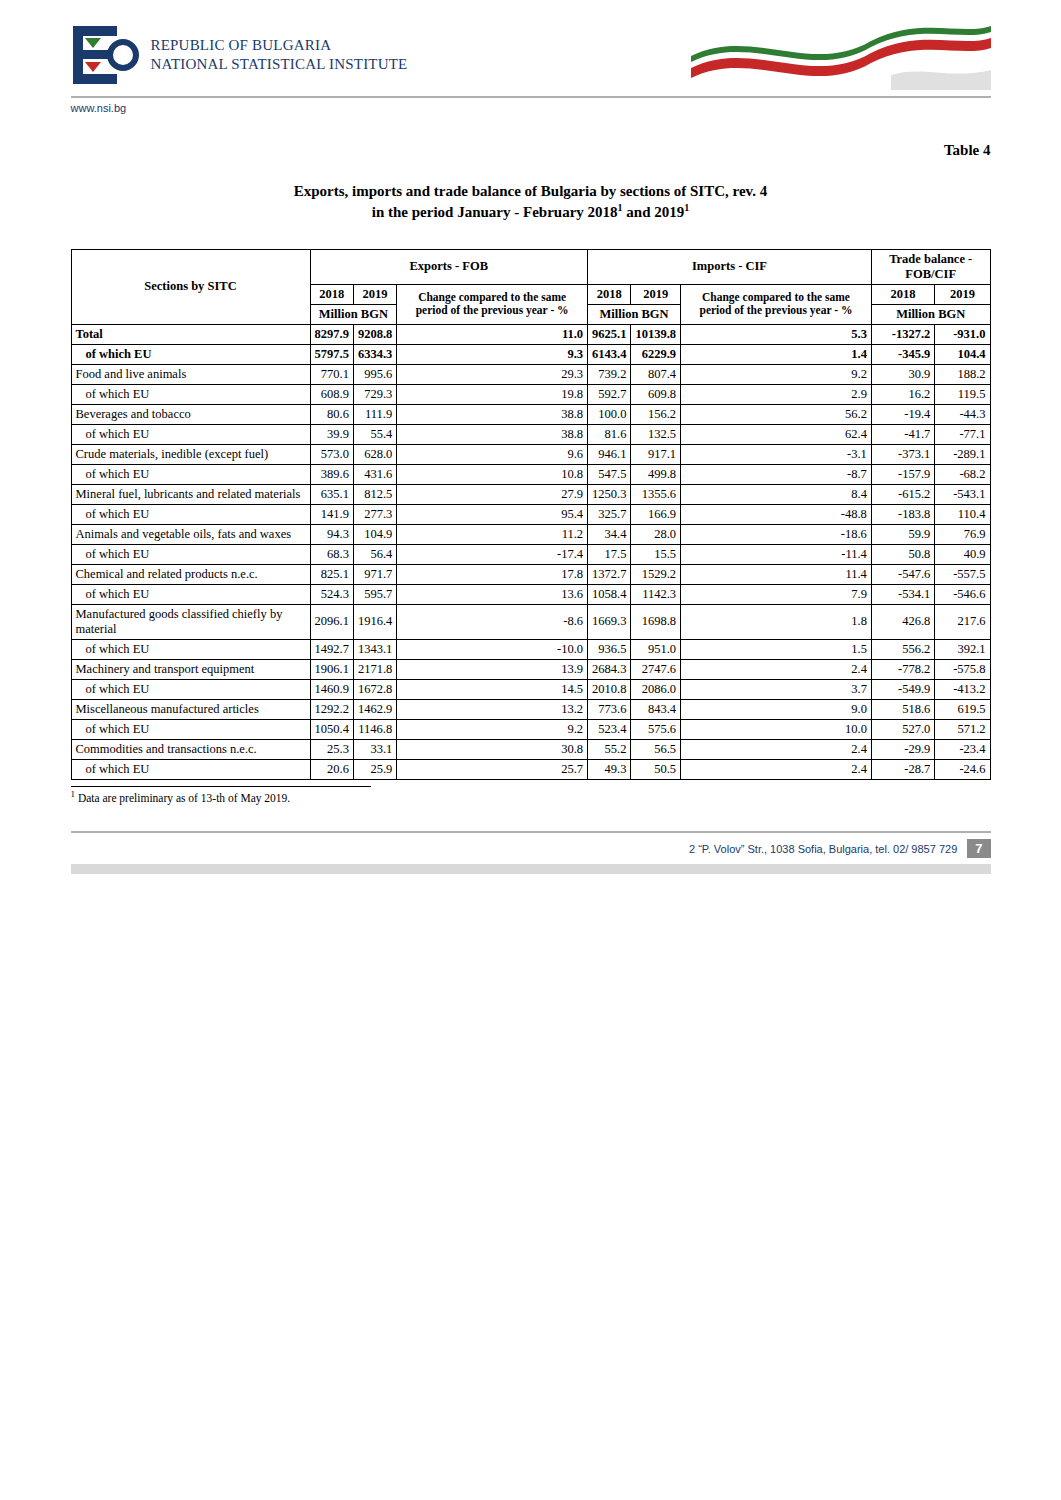REPUBLIC OF BULGARIA
NATIONAL STATISTICAL INSTITUTE
www.nsi.bg
Table 4
Exports, imports and trade balance of Bulgaria by sections of SITC, rev. 4
in the period January - February 20181 and 20191
| Sections by SITC | Exports - FOB | Imports - CIF | Trade balance - FOB/CIF |
| --- | --- | --- | --- |
| 2018 | 2019 | Change compared to the same period of the previous year - % | 2018 | 2019 | Change compared to the same period of the previous year - % | 2018 | 2019 |
| Million BGN | Million BGN | Million BGN |
| Total | 8297.9 | 9208.8 | 11.0 | 9625.1 | 10139.8 | 5.3 | -1327.2 | -931.0 |
| of which EU | 5797.5 | 6334.3 | 9.3 | 6143.4 | 6229.9 | 1.4 | -345.9 | 104.4 |
| Food and live animals | 770.1 | 995.6 | 29.3 | 739.2 | 807.4 | 9.2 | 30.9 | 188.2 |
| of which EU | 608.9 | 729.3 | 19.8 | 592.7 | 609.8 | 2.9 | 16.2 | 119.5 |
| Beverages and tobacco | 80.6 | 111.9 | 38.8 | 100.0 | 156.2 | 56.2 | -19.4 | -44.3 |
| of which EU | 39.9 | 55.4 | 38.8 | 81.6 | 132.5 | 62.4 | -41.7 | -77.1 |
| Crude materials, inedible (except fuel) | 573.0 | 628.0 | 9.6 | 946.1 | 917.1 | -3.1 | -373.1 | -289.1 |
| of which EU | 389.6 | 431.6 | 10.8 | 547.5 | 499.8 | -8.7 | -157.9 | -68.2 |
| Mineral fuel, lubricants and related materials | 635.1 | 812.5 | 27.9 | 1250.3 | 1355.6 | 8.4 | -615.2 | -543.1 |
| of which EU | 141.9 | 277.3 | 95.4 | 325.7 | 166.9 | -48.8 | -183.8 | 110.4 |
| Animals and vegetable oils, fats and waxes | 94.3 | 104.9 | 11.2 | 34.4 | 28.0 | -18.6 | 59.9 | 76.9 |
| of which EU | 68.3 | 56.4 | -17.4 | 17.5 | 15.5 | -11.4 | 50.8 | 40.9 |
| Chemical and related products n.e.c. | 825.1 | 971.7 | 17.8 | 1372.7 | 1529.2 | 11.4 | -547.6 | -557.5 |
| of which EU | 524.3 | 595.7 | 13.6 | 1058.4 | 1142.3 | 7.9 | -534.1 | -546.6 |
| Manufactured goods classified chiefly by material | 2096.1 | 1916.4 | -8.6 | 1669.3 | 1698.8 | 1.8 | 426.8 | 217.6 |
| of which EU | 1492.7 | 1343.1 | -10.0 | 936.5 | 951.0 | 1.5 | 556.2 | 392.1 |
| Machinery and transport equipment | 1906.1 | 2171.8 | 13.9 | 2684.3 | 2747.6 | 2.4 | -778.2 | -575.8 |
| of which EU | 1460.9 | 1672.8 | 14.5 | 2010.8 | 2086.0 | 3.7 | -549.9 | -413.2 |
| Miscellaneous manufactured articles | 1292.2 | 1462.9 | 13.2 | 773.6 | 843.4 | 9.0 | 518.6 | 619.5 |
| of which EU | 1050.4 | 1146.8 | 9.2 | 523.4 | 575.6 | 10.0 | 527.0 | 571.2 |
| Commodities and transactions n.e.c. | 25.3 | 33.1 | 30.8 | 55.2 | 56.5 | 2.4 | -29.9 | -23.4 |
| of which EU | 20.6 | 25.9 | 25.7 | 49.3 | 50.5 | 2.4 | -28.7 | -24.6 |
1 Data are preliminary as of 13-th of May 2019.
2 “P. Volov” Str., 1038 Sofia, Bulgaria, tel. 02/ 9857 729
7